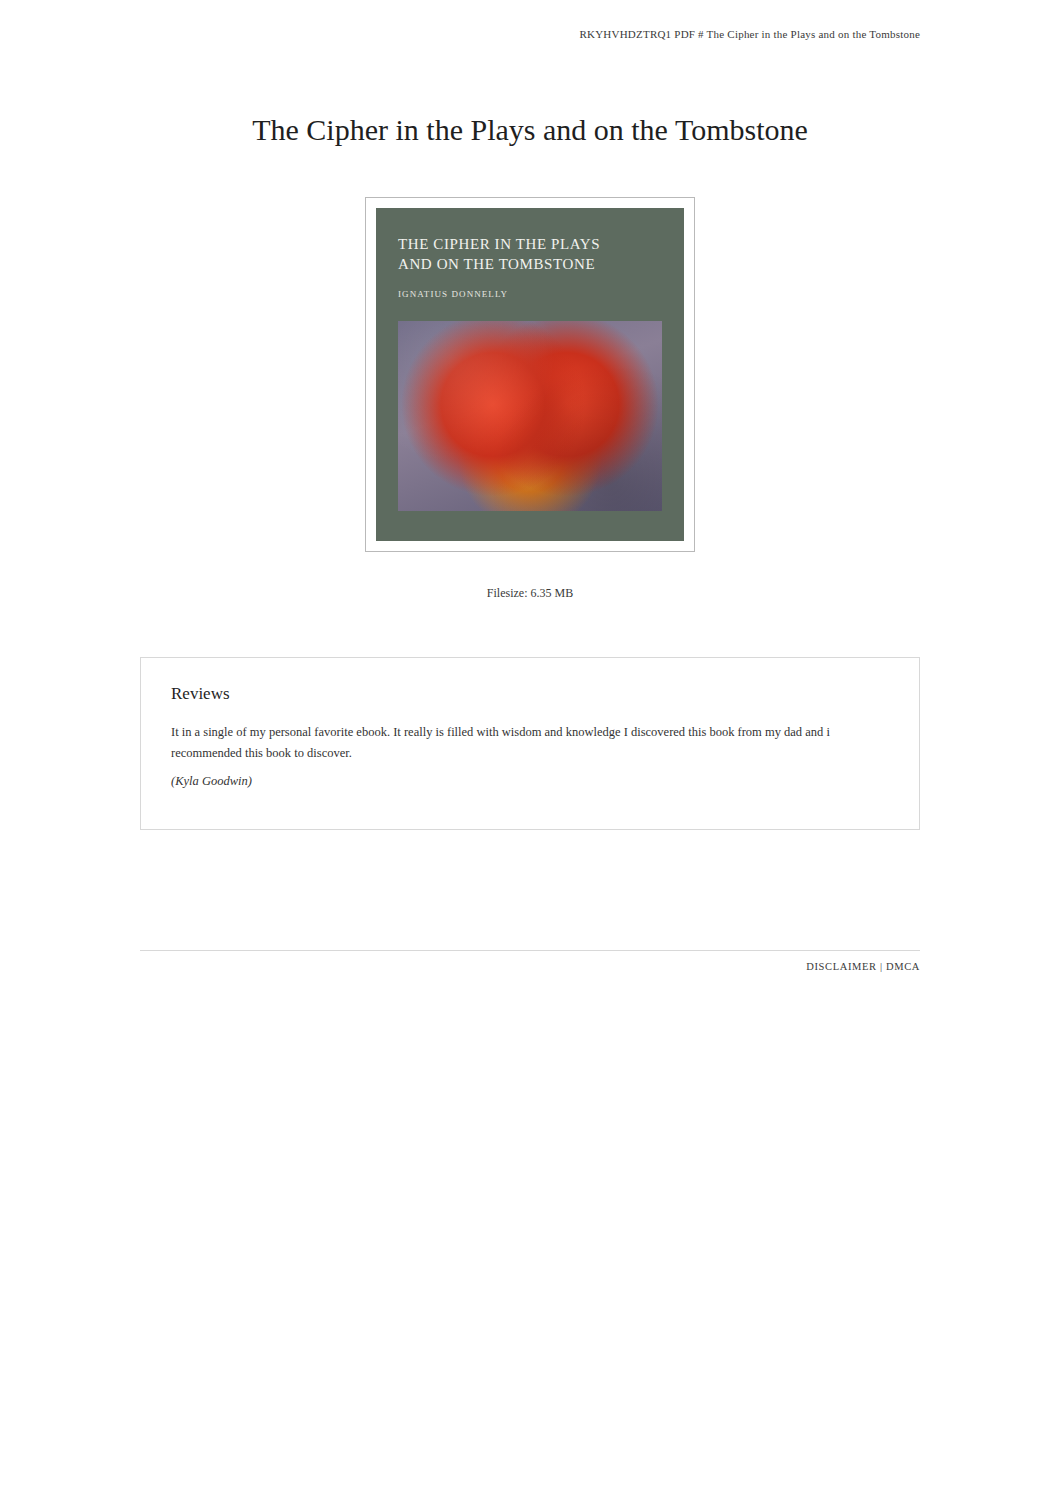RKYHVHDZTRQ1 PDF # The Cipher in the Plays and on the Tombstone
The Cipher in the Plays and on the Tombstone
The Cipher in the Plays
and on the Tombstone
Ignatius Donnelly
Filesize: 6.35 MB
Reviews
It in a single of my personal favorite ebook. It really is filled with wisdom and knowledge I discovered this book from my dad and i recommended this book to discover.
(Kyla Goodwin)
DISCLAIMER | DMCA